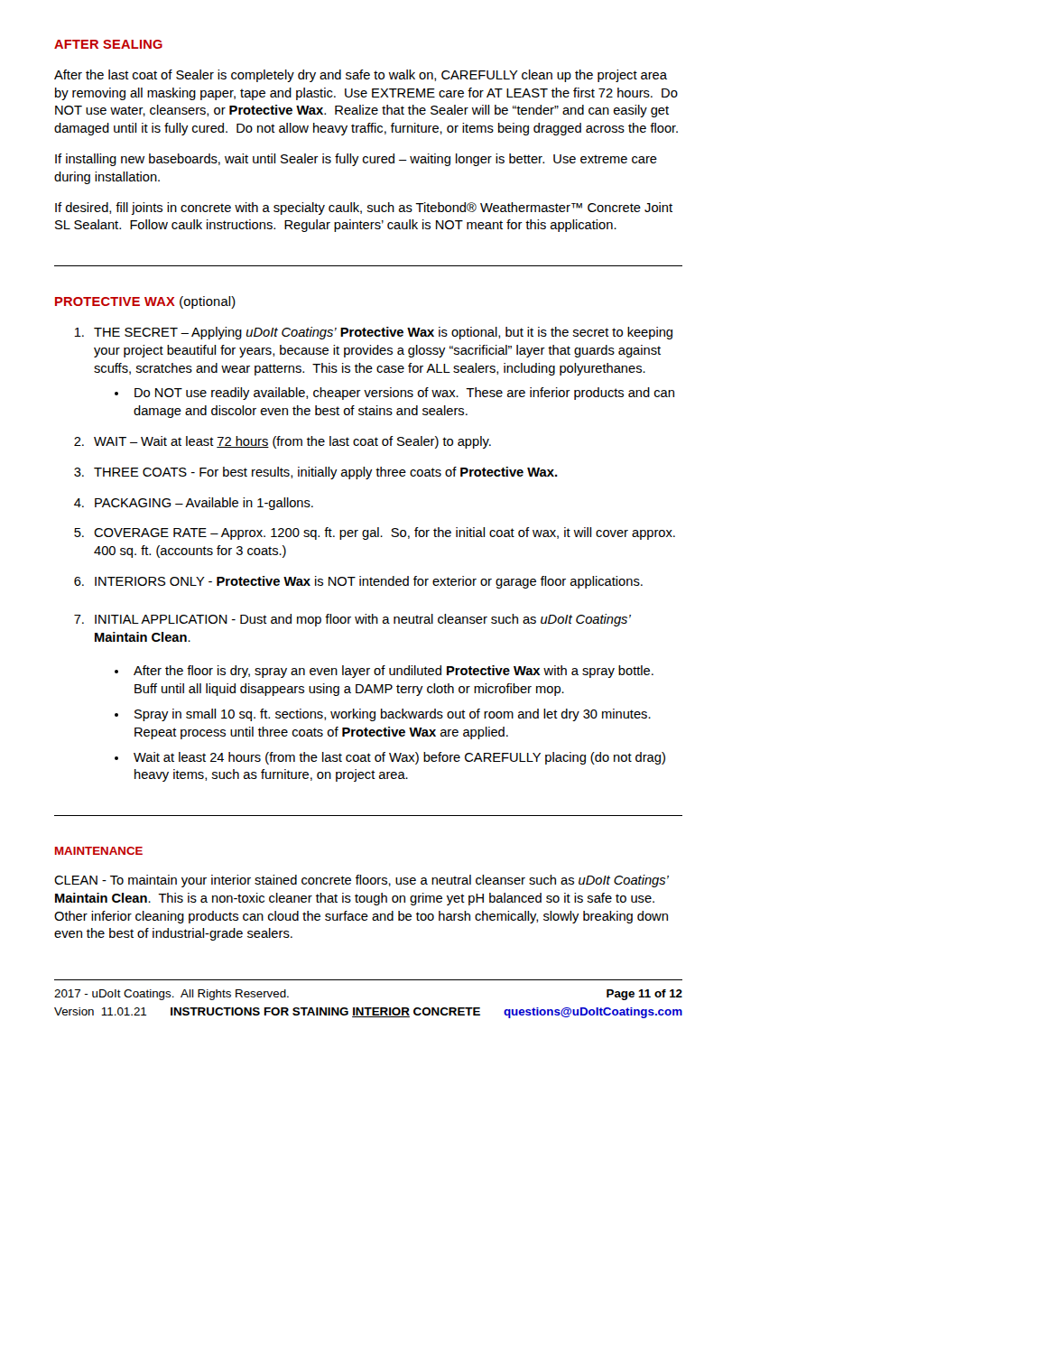AFTER SEALING
After the last coat of Sealer is completely dry and safe to walk on, CAREFULLY clean up the project area by removing all masking paper, tape and plastic. Use EXTREME care for AT LEAST the first 72 hours. Do NOT use water, cleansers, or Protective Wax. Realize that the Sealer will be “tender” and can easily get damaged until it is fully cured. Do not allow heavy traffic, furniture, or items being dragged across the floor.
If installing new baseboards, wait until Sealer is fully cured – waiting longer is better. Use extreme care during installation.
If desired, fill joints in concrete with a specialty caulk, such as Titebond® Weathermaster™ Concrete Joint SL Sealant. Follow caulk instructions. Regular painters’ caulk is NOT meant for this application.
PROTECTIVE WAX (optional)
THE SECRET – Applying uDoIt Coatings’ Protective Wax is optional, but it is the secret to keeping your project beautiful for years, because it provides a glossy “sacrificial” layer that guards against scuffs, scratches and wear patterns. This is the case for ALL sealers, including polyurethanes.
Do NOT use readily available, cheaper versions of wax. These are inferior products and can damage and discolor even the best of stains and sealers.
WAIT – Wait at least 72 hours (from the last coat of Sealer) to apply.
THREE COATS - For best results, initially apply three coats of Protective Wax.
PACKAGING – Available in 1-gallons.
COVERAGE RATE – Approx. 1200 sq. ft. per gal. So, for the initial coat of wax, it will cover approx. 400 sq. ft. (accounts for 3 coats.)
INTERIORS ONLY - Protective Wax is NOT intended for exterior or garage floor applications.
INITIAL APPLICATION - Dust and mop floor with a neutral cleanser such as uDoIt Coatings’ Maintain Clean.
After the floor is dry, spray an even layer of undiluted Protective Wax with a spray bottle. Buff until all liquid disappears using a DAMP terry cloth or microfiber mop.
Spray in small 10 sq. ft. sections, working backwards out of room and let dry 30 minutes. Repeat process until three coats of Protective Wax are applied.
Wait at least 24 hours (from the last coat of Wax) before CAREFULLY placing (do not drag) heavy items, such as furniture, on project area.
MAINTENANCE
CLEAN - To maintain your interior stained concrete floors, use a neutral cleanser such as uDoIt Coatings’ Maintain Clean. This is a non-toxic cleaner that is tough on grime yet pH balanced so it is safe to use. Other inferior cleaning products can cloud the surface and be too harsh chemically, slowly breaking down even the best of industrial-grade sealers.
2017 - uDoIt Coatings. All Rights Reserved.
Page 11 of 12
Version 11.01.21
INSTRUCTIONS FOR STAINING INTERIOR CONCRETE
questions@uDoItCoatings.com